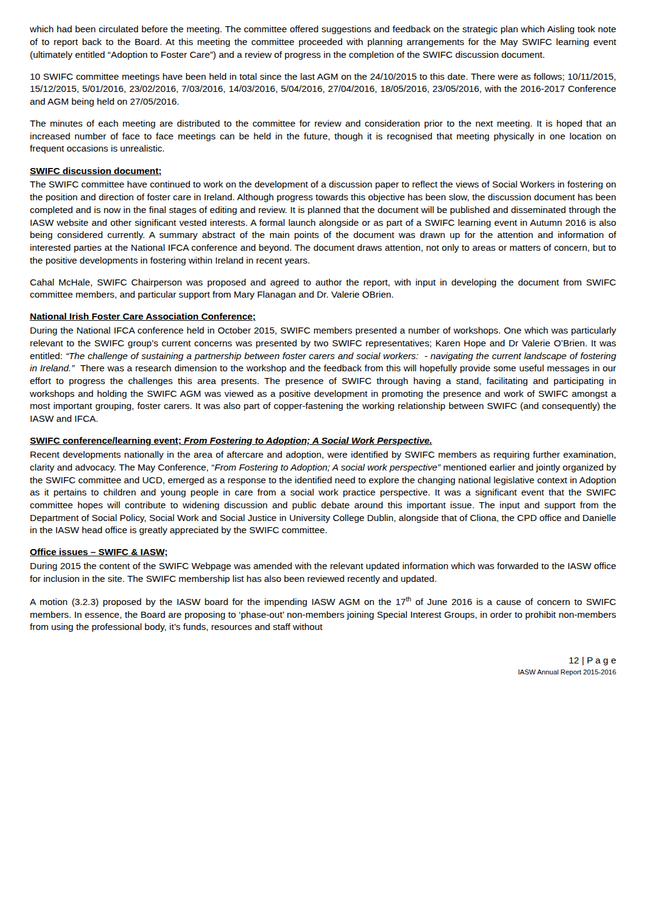which had been circulated before the meeting. The committee offered suggestions and feedback on the strategic plan which Aisling took note of to report back to the Board. At this meeting the committee proceeded with planning arrangements for the May SWIFC learning event (ultimately entitled “Adoption to Foster Care”) and a review of progress in the completion of the SWIFC discussion document.
10 SWIFC committee meetings have been held in total since the last AGM on the 24/10/2015 to this date. There were as follows; 10/11/2015, 15/12/2015, 5/01/2016, 23/02/2016, 7/03/2016, 14/03/2016, 5/04/2016, 27/04/2016, 18/05/2016, 23/05/2016, with the 2016-2017 Conference and AGM being held on 27/05/2016.
The minutes of each meeting are distributed to the committee for review and consideration prior to the next meeting. It is hoped that an increased number of face to face meetings can be held in the future, though it is recognised that meeting physically in one location on frequent occasions is unrealistic.
SWIFC discussion document;
The SWIFC committee have continued to work on the development of a discussion paper to reflect the views of Social Workers in fostering on the position and direction of foster care in Ireland. Although progress towards this objective has been slow, the discussion document has been completed and is now in the final stages of editing and review. It is planned that the document will be published and disseminated through the IASW website and other significant vested interests. A formal launch alongside or as part of a SWIFC learning event in Autumn 2016 is also being considered currently. A summary abstract of the main points of the document was drawn up for the attention and information of interested parties at the National IFCA conference and beyond. The document draws attention, not only to areas or matters of concern, but to the positive developments in fostering within Ireland in recent years.
Cahal McHale, SWIFC Chairperson was proposed and agreed to author the report, with input in developing the document from SWIFC committee members, and particular support from Mary Flanagan and Dr. Valerie OBrien.
National Irish Foster Care Association Conference;
During the National IFCA conference held in October 2015, SWIFC members presented a number of workshops. One which was particularly relevant to the SWIFC group’s current concerns was presented by two SWIFC representatives; Karen Hope and Dr Valerie O’Brien. It was entitled: “The challenge of sustaining a partnership between foster carers and social workers: - navigating the current landscape of fostering in Ireland.” There was a research dimension to the workshop and the feedback from this will hopefully provide some useful messages in our effort to progress the challenges this area presents. The presence of SWIFC through having a stand, facilitating and participating in workshops and holding the SWIFC AGM was viewed as a positive development in promoting the presence and work of SWIFC amongst a most important grouping, foster carers. It was also part of copper-fastening the working relationship between SWIFC (and consequently) the IASW and IFCA.
SWIFC conference/learning event; From Fostering to Adoption; A Social Work Perspective.
Recent developments nationally in the area of aftercare and adoption, were identified by SWIFC members as requiring further examination, clarity and advocacy. The May Conference, “From Fostering to Adoption; A social work perspective” mentioned earlier and jointly organized by the SWIFC committee and UCD, emerged as a response to the identified need to explore the changing national legislative context in Adoption as it pertains to children and young people in care from a social work practice perspective. It was a significant event that the SWIFC committee hopes will contribute to widening discussion and public debate around this important issue. The input and support from the Department of Social Policy, Social Work and Social Justice in University College Dublin, alongside that of Cliona, the CPD office and Danielle in the IASW head office is greatly appreciated by the SWIFC committee.
Office issues – SWIFC & IASW;
During 2015 the content of the SWIFC Webpage was amended with the relevant updated information which was forwarded to the IASW office for inclusion in the site. The SWIFC membership list has also been reviewed recently and updated.
A motion (3.2.3) proposed by the IASW board for the impending IASW AGM on the 17th of June 2016 is a cause of concern to SWIFC members. In essence, the Board are proposing to ‘phase-out’ non-members joining Special Interest Groups, in order to prohibit non-members from using the professional body, it’s funds, resources and staff without
12 | P a g e
IASW Annual Report 2015-2016